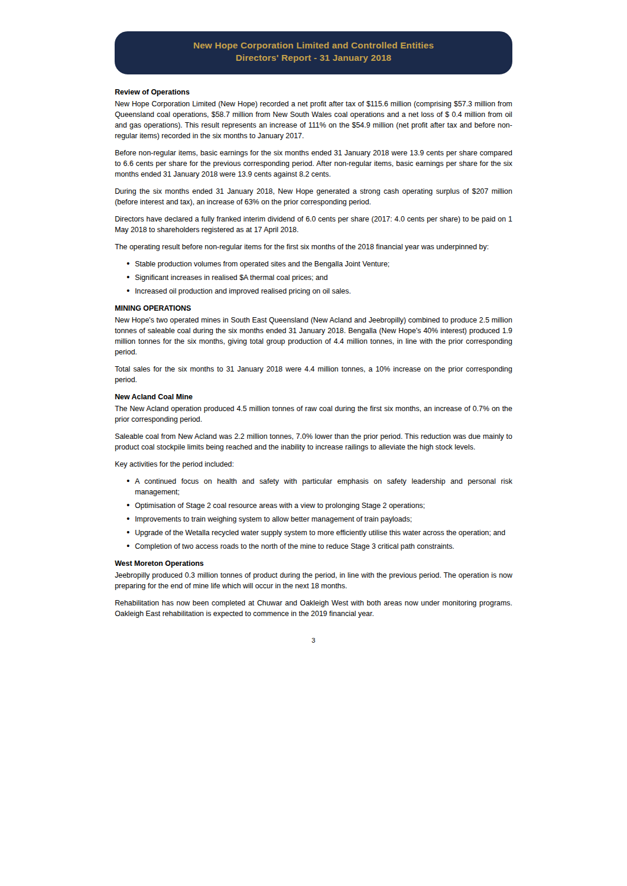New Hope Corporation Limited and Controlled Entities
Directors' Report - 31 January 2018
Review of Operations
New Hope Corporation Limited (New Hope) recorded a net profit after tax of $115.6 million (comprising $57.3 million from Queensland coal operations, $58.7 million from New South Wales coal operations and a net loss of $ 0.4 million from oil and gas operations). This result represents an increase of 111% on the $54.9 million (net profit after tax and before non-regular items) recorded in the six months to January 2017.
Before non-regular items, basic earnings for the six months ended 31 January 2018 were 13.9 cents per share compared to 6.6 cents per share for the previous corresponding period. After non-regular items, basic earnings per share for the six months ended 31 January 2018 were 13.9 cents against 8.2 cents.
During the six months ended 31 January 2018, New Hope generated a strong cash operating surplus of $207 million (before interest and tax), an increase of 63% on the prior corresponding period.
Directors have declared a fully franked interim dividend of 6.0 cents per share (2017: 4.0 cents per share) to be paid on 1 May 2018 to shareholders registered as at 17 April 2018.
The operating result before non-regular items for the first six months of the 2018 financial year was underpinned by:
Stable production volumes from operated sites and the Bengalla Joint Venture;
Significant increases in realised $A thermal coal prices; and
Increased oil production and improved realised pricing on oil sales.
MINING OPERATIONS
New Hope's two operated mines in South East Queensland (New Acland and Jeebropilly) combined to produce 2.5 million tonnes of saleable coal during the six months ended 31 January 2018. Bengalla (New Hope's 40% interest) produced 1.9 million tonnes for the six months, giving total group production of 4.4 million tonnes, in line with the prior corresponding period.
Total sales for the six months to 31 January 2018 were 4.4 million tonnes, a 10% increase on the prior corresponding period.
New Acland Coal Mine
The New Acland operation produced 4.5 million tonnes of raw coal during the first six months, an increase of 0.7% on the prior corresponding period.
Saleable coal from New Acland was 2.2 million tonnes, 7.0% lower than the prior period. This reduction was due mainly to product coal stockpile limits being reached and the inability to increase railings to alleviate the high stock levels.
Key activities for the period included:
A continued focus on health and safety with particular emphasis on safety leadership and personal risk management;
Optimisation of Stage 2 coal resource areas with a view to prolonging Stage 2 operations;
Improvements to train weighing system to allow better management of train payloads;
Upgrade of the Wetalla recycled water supply system to more efficiently utilise this water across the operation; and
Completion of two access roads to the north of the mine to reduce Stage 3 critical path constraints.
West Moreton Operations
Jeebropilly produced 0.3 million tonnes of product during the period, in line with the previous period. The operation is now preparing for the end of mine life which will occur in the next 18 months.
Rehabilitation has now been completed at Chuwar and Oakleigh West with both areas now under monitoring programs. Oakleigh East rehabilitation is expected to commence in the 2019 financial year.
3